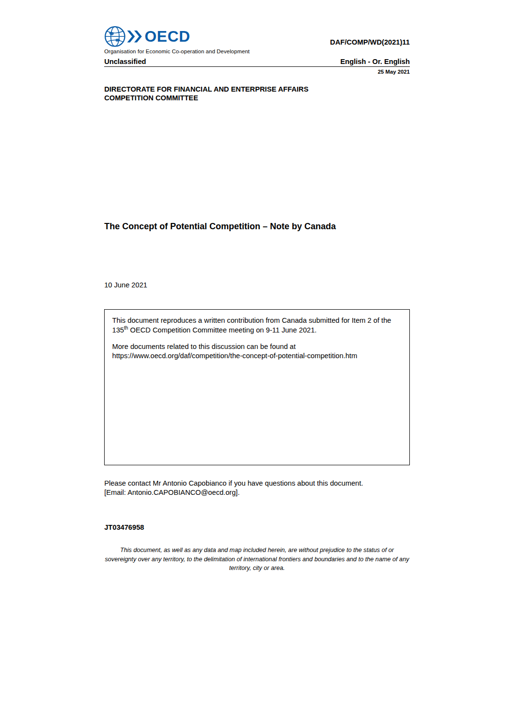OECD
Organisation for Economic Co-operation and Development
DAF/COMP/WD(2021)11
Unclassified
English - Or. English
25 May 2021
DIRECTORATE FOR FINANCIAL AND ENTERPRISE AFFAIRS
COMPETITION COMMITTEE
The Concept of Potential Competition – Note by Canada
10 June 2021
This document reproduces a written contribution from Canada submitted for Item 2 of the 135th OECD Competition Committee meeting on 9-11 June 2021.
More documents related to this discussion can be found at
https://www.oecd.org/daf/competition/the-concept-of-potential-competition.htm
Please contact Mr Antonio Capobianco if you have questions about this document.
[Email: Antonio.CAPOBIANCO@oecd.org].
JT03476958
This document, as well as any data and map included herein, are without prejudice to the status of or sovereignty over any territory, to the delimitation of international frontiers and boundaries and to the name of any territory, city or area.